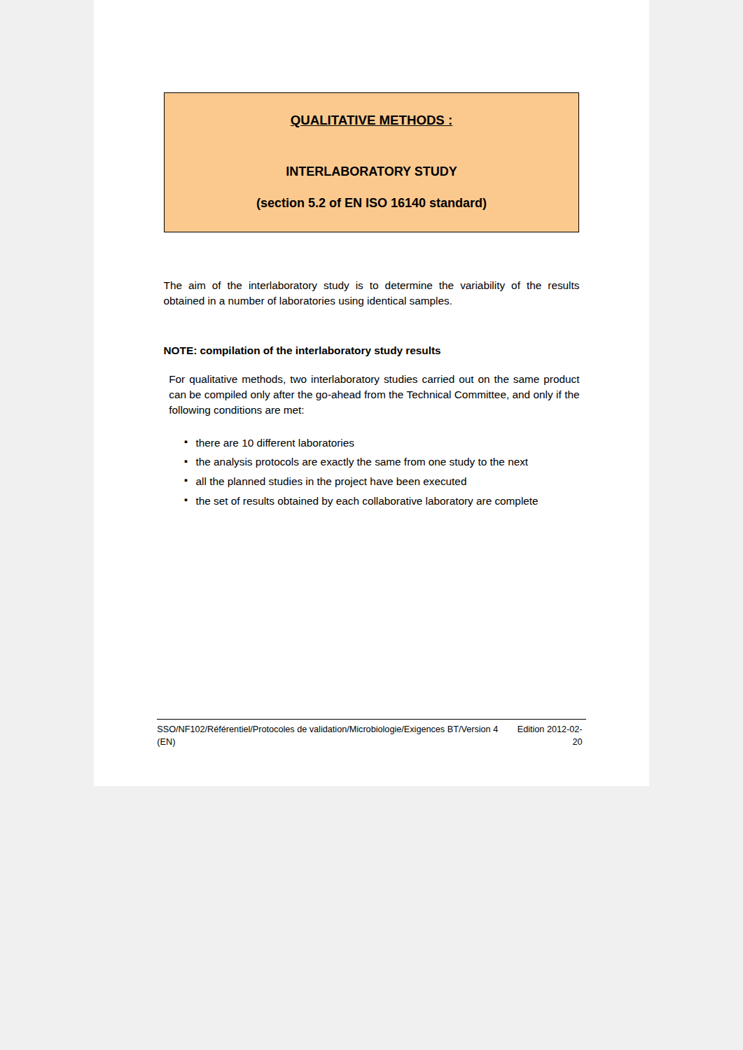QUALITATIVE METHODS :
INTERLABORATORY STUDY
(section 5.2 of EN ISO 16140 standard)
The aim of the interlaboratory study is to determine the variability of the results obtained in a number of laboratories using identical samples.
NOTE: compilation of the interlaboratory study results
For qualitative methods, two interlaboratory studies carried out on the same product can be compiled only after the go-ahead from the Technical Committee, and only if the following conditions are met:
there are 10 different laboratories
the analysis protocols are exactly the same from one study to the next
all the planned studies in the project have been executed
the set of results obtained by each collaborative laboratory are complete
SSO/NF102/Référentiel/Protocoles de validation/Microbiologie/Exigences BT/Version 4 (EN) Edition 2012-02-20